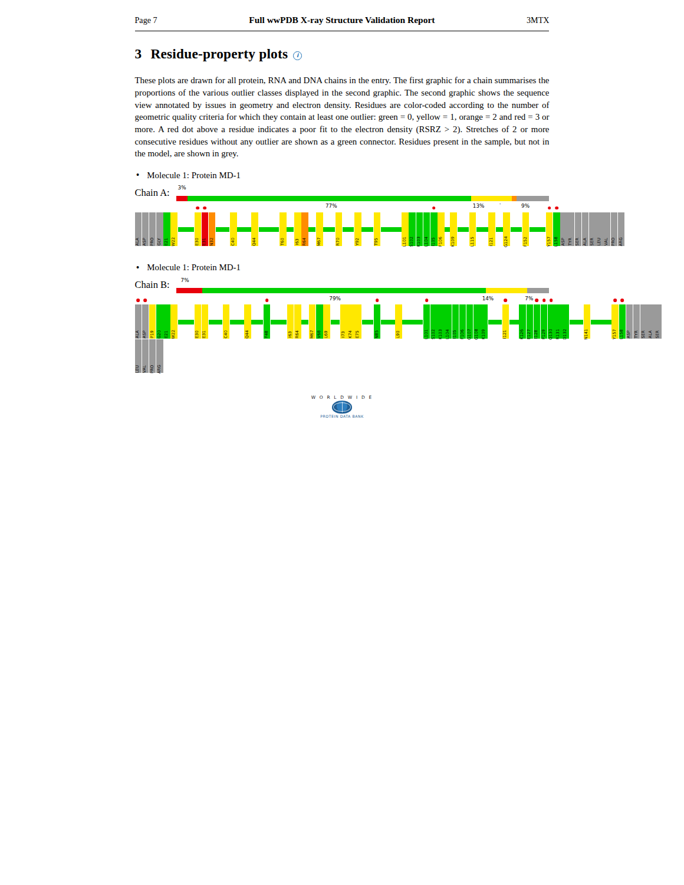Page 7
Full wwPDB X-ray Structure Validation Report
3MTX
3 Residue-property plots i
These plots are drawn for all protein, RNA and DNA chains in the entry. The first graphic for a chain summarises the proportions of the various outlier classes displayed in the second graphic. The second graphic shows the sequence view annotated by issues in geometry and electron density. Residues are color-coded according to the number of geometric quality criteria for which they contain at least one outlier: green = 0, yellow = 1, orange = 2 and red = 3 or more. A red dot above a residue indicates a poor fit to the electron density (RSRZ > 2). Stretches of 2 or more consecutive residues without any outlier are shown as a green connector. Residues present in the sample, but not in the model, are shown in grey.
Molecule 1: Protein MD-1
Chain A:
3% 77% 13% · 9%
ALA
ASP
PRO
GLY
E21
W22
E30
E31
N32
C40
Q44
T60
I63
R64
M67
R70
Y92
T95
L101
S102
K103
L104
I105
F106
K109
L115
I121
G124
F152
Y157
L158
ASP
TYR
SER
ALA
SER
LEU
VAL
PRO
ARG
Molecule 1: Protein MD-1
Chain B:
7% 79% 14% 7%
ALA
ASP
P19
G20
E21
W22
E30
E31
C40
Q44
F48
I63
R64
M67
V68
L69
I73
K74
E75
N85
L90
L101
S102
K103
L104
I105
F106
G107
G108
K109
I121
K126
E127
I128
P129
Q130
R131
D132
N141
Y157
L158
ASP
TYR
SER
ALA
SER
LEU
VAL
PRO
ARG
W O R L D W I D E
PROTEIN DATA BANK